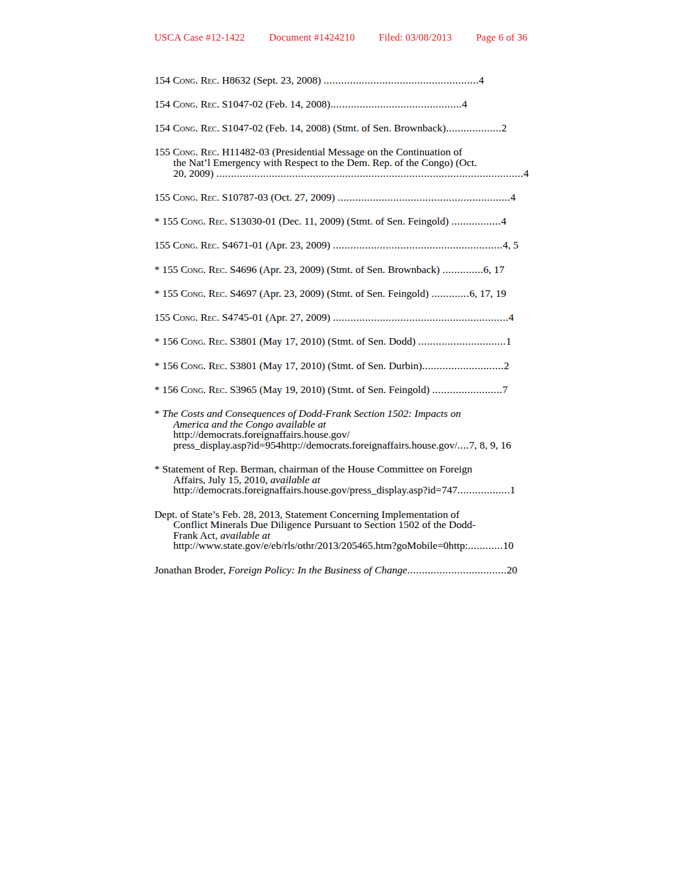USCA Case #12-1422 Document #1424210 Filed: 03/08/2013 Page 6 of 36
154 Cong. Rec. H8632 (Sept. 23, 2008) ..................................................... 4
154 Cong. Rec. S1047-02 (Feb. 14, 2008)............................................. 4
154 Cong. Rec. S1047-02 (Feb. 14, 2008) (Stmt. of Sen. Brownback)................... 2
155 Cong. Rec. H11482-03 (Presidential Message on the Continuation of
the Nat’l Emergency with Respect to the Dem. Rep. of the Congo) (Oct.
20, 2009) ......................................................................................................... 4
155 Cong. Rec. S10787-03 (Oct. 27, 2009) ........................................................... 4
* 155 Cong. Rec. S13030-01 (Dec. 11, 2009) (Stmt. of Sen. Feingold) ................. 4
155 Cong. Rec. S4671-01 (Apr. 23, 2009) .......................................................... 4, 5
* 155 Cong. Rec. S4696 (Apr. 23, 2009) (Stmt. of Sen. Brownback) .............. 6, 17
* 155 Cong. Rec. S4697 (Apr. 23, 2009) (Stmt. of Sen. Feingold) ............. 6, 17, 19
155 Cong. Rec. S4745-01 (Apr. 27, 2009) ............................................................ 4
* 156 Cong. Rec. S3801 (May 17, 2010) (Stmt. of Sen. Dodd) .............................. 1
* 156 Cong. Rec. S3801 (May 17, 2010) (Stmt. of Sen. Durbin)............................ 2
* 156 Cong. Rec. S3965 (May 19, 2010) (Stmt. of Sen. Feingold) ........................ 7
* The Costs and Consequences of Dodd-Frank Section 1502: Impacts on
America and the Congo available at
http://democrats.foreignaffairs.house.gov/
press_display.asp?id=954http://democrats.foreignaffairs.house.gov/.... 7, 8, 9, 16
* Statement of Rep. Berman, chairman of the House Committee on Foreign
Affairs, July 15, 2010, available at
http://democrats.foreignaffairs.house.gov/press_display.asp?id=747.................. 1
Dept. of State’s Feb. 28, 2013, Statement Concerning Implementation of
Conflict Minerals Due Diligence Pursuant to Section 1502 of the Dodd-
Frank Act, available at
http://www.state.gov/e/eb/rls/othr/2013/205465.htm?goMobile=0http:............ 10
Jonathan Broder, Foreign Policy: In the Business of Change.................................. 20